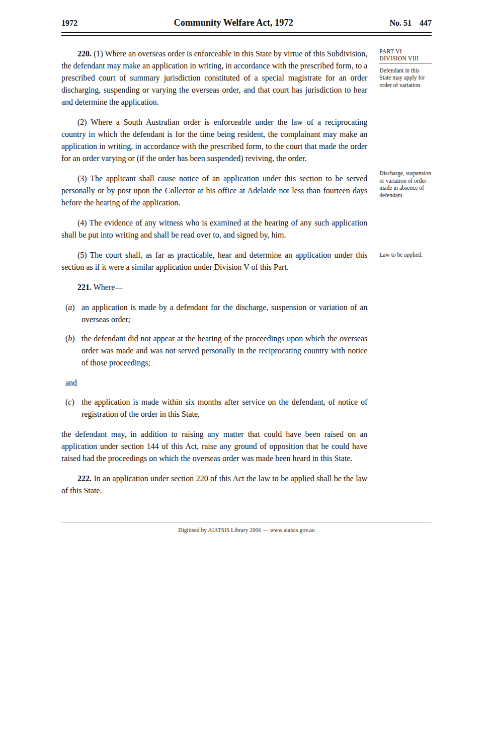1972 Community Welfare Act, 1972 No. 51 447
220. (1) Where an overseas order is enforceable in this State by virtue of this Subdivision, the defendant may make an application in writing, in accordance with the prescribed form, to a prescribed court of summary jurisdiction constituted of a special magistrate for an order discharging, suspending or varying the overseas order, and that court has jurisdiction to hear and determine the application.
(2) Where a South Australian order is enforceable under the law of a reciprocating country in which the defendant is for the time being resident, the complainant may make an application in writing, in accordance with the prescribed form, to the court that made the order for an order varying or (if the order has been suspended) reviving, the order.
(3) The applicant shall cause notice of an application under this section to be served personally or by post upon the Collector at his office at Adelaide not less than fourteen days before the hearing of the application.
(4) The evidence of any witness who is examined at the hearing of any such application shall be put into writing and shall be read over to, and signed by, him.
(5) The court shall, as far as practicable, hear and determine an application under this section as if it were a similar application under Division V of this Part.
221. Where—
(a) an application is made by a defendant for the discharge, suspension or variation of an overseas order;
(b) the defendant did not appear at the hearing of the proceedings upon which the overseas order was made and was not served personally in the reciprocating country with notice of those proceedings;
and
(c) the application is made within six months after service on the defendant, of notice of registration of the order in this State,
the defendant may, in addition to raising any matter that could have been raised on an application under section 144 of this Act, raise any ground of opposition that he could have raised had the proceedings on which the overseas order was made been heard in this State.
222. In an application under section 220 of this Act the law to be applied shall be the law of this State.
Part VI
Division VIII
Defendant in this State may apply for order of variation.
Discharge, suspension or variation of order made in absence of defendant.
Law to be applied.
Digitised by AIATSIS Library 2006 — www.aiatsis.gov.au